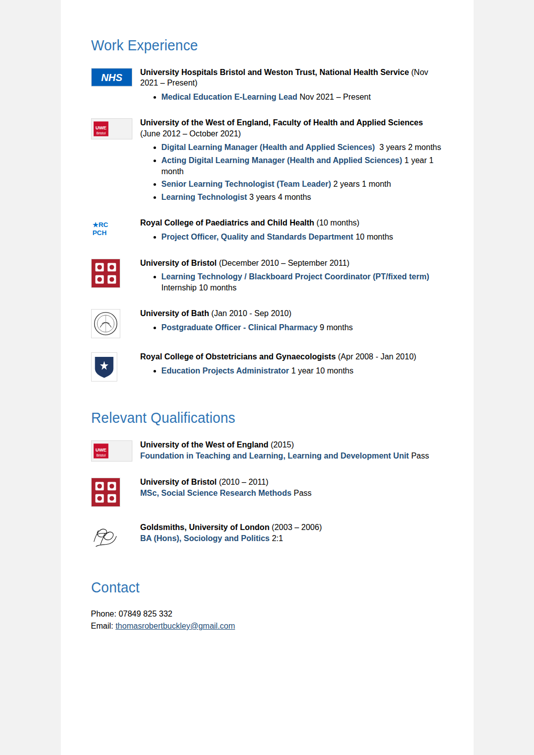Work Experience
NHS
University Hospitals Bristol and Weston Trust, National Health Service (Nov 2021 – Present)
Medical Education E-Learning Lead Nov 2021 – Present
UWE Bristol
University of the West of England, Faculty of Health and Applied Sciences (June 2012 – October 2021)
Digital Learning Manager (Health and Applied Sciences) 3 years 2 months
Acting Digital Learning Manager (Health and Applied Sciences) 1 year 1 month
Senior Learning Technologist (Team Leader) 2 years 1 month
Learning Technologist 3 years 4 months
★RC PCH
Royal College of Paediatrics and Child Health (10 months)
Project Officer, Quality and Standards Department 10 months
University of Bristol (December 2010 – September 2011)
Learning Technology / Blackboard Project Coordinator (PT/fixed term) Internship 10 months
University of Bath (Jan 2010 - Sep 2010)
Postgraduate Officer - Clinical Pharmacy 9 months
Royal College of Obstetricians and Gynaecologists (Apr 2008 - Jan 2010)
Education Projects Administrator 1 year 10 months
Relevant Qualifications
UWE Bristol
University of the West of England (2015)
Foundation in Teaching and Learning, Learning and Development Unit Pass
University of Bristol (2010 – 2011)
MSc, Social Science Research Methods Pass
Goldsmiths, University of London (2003 – 2006)
BA (Hons), Sociology and Politics 2:1
Contact
Phone: 07849 825 332
Email: thomasrobertbuckley@gmail.com